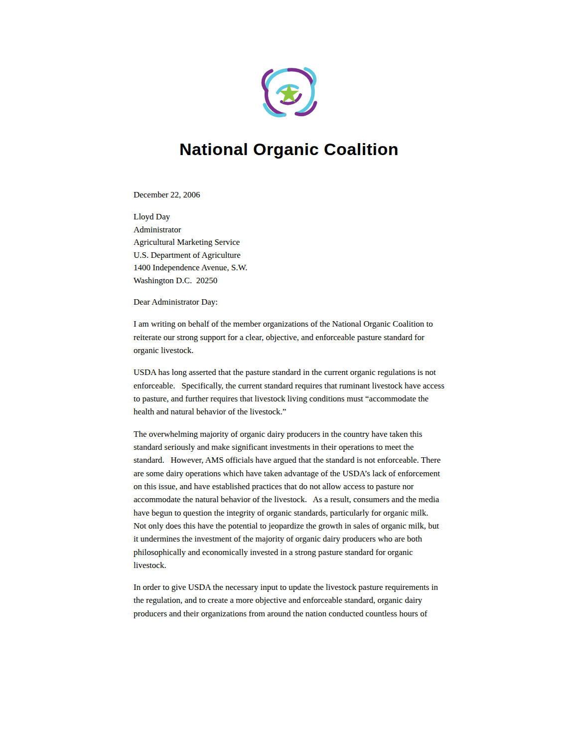National Organic Coalition
December 22, 2006
Lloyd Day
Administrator
Agricultural Marketing Service
U.S. Department of Agriculture
1400 Independence Avenue, S.W.
Washington D.C. 20250
Dear Administrator Day:
I am writing on behalf of the member organizations of the National Organic Coalition to reiterate our strong support for a clear, objective, and enforceable pasture standard for organic livestock.
USDA has long asserted that the pasture standard in the current organic regulations is not enforceable. Specifically, the current standard requires that ruminant livestock have access to pasture, and further requires that livestock living conditions must “accommodate the health and natural behavior of the livestock.”
The overwhelming majority of organic dairy producers in the country have taken this standard seriously and make significant investments in their operations to meet the standard. However, AMS officials have argued that the standard is not enforceable. There are some dairy operations which have taken advantage of the USDA’s lack of enforcement on this issue, and have established practices that do not allow access to pasture nor accommodate the natural behavior of the livestock. As a result, consumers and the media have begun to question the integrity of organic standards, particularly for organic milk. Not only does this have the potential to jeopardize the growth in sales of organic milk, but it undermines the investment of the majority of organic dairy producers who are both philosophically and economically invested in a strong pasture standard for organic livestock.
In order to give USDA the necessary input to update the livestock pasture requirements in the regulation, and to create a more objective and enforceable standard, organic dairy producers and their organizations from around the nation conducted countless hours of